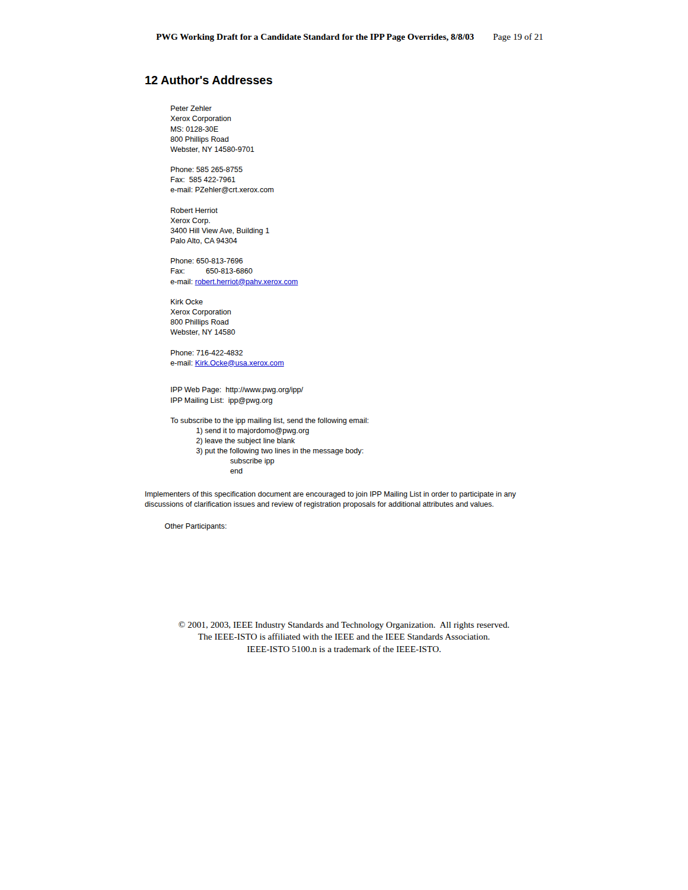PWG Working Draft for a Candidate Standard for the IPP Page Overrides, 8/8/03 Page 19 of 21
12 Author's Addresses
Peter Zehler
Xerox Corporation
MS: 0128-30E
800 Phillips Road
Webster, NY 14580-9701
Phone: 585 265-8755
Fax: 585 422-7961
e-mail: PZehler@crt.xerox.com
Robert Herriot
Xerox Corp.
3400 Hill View Ave, Building 1
Palo Alto, CA 94304
Phone: 650-813-7696
Fax: 650-813-6860
e-mail: robert.herriot@pahv.xerox.com
Kirk Ocke
Xerox Corporation
800 Phillips Road
Webster, NY 14580
Phone: 716-422-4832
e-mail: Kirk.Ocke@usa.xerox.com
IPP Web Page: http://www.pwg.org/ipp/
IPP Mailing List: ipp@pwg.org
To subscribe to the ipp mailing list, send the following email:
1) send it to majordomo@pwg.org
2) leave the subject line blank
3) put the following two lines in the message body:
subscribe ipp
end
Implementers of this specification document are encouraged to join IPP Mailing List in order to participate in any discussions of clarification issues and review of registration proposals for additional attributes and values.
Other Participants:
© 2001, 2003, IEEE Industry Standards and Technology Organization. All rights reserved.
The IEEE-ISTO is affiliated with the IEEE and the IEEE Standards Association.
IEEE-ISTO 5100.n is a trademark of the IEEE-ISTO.